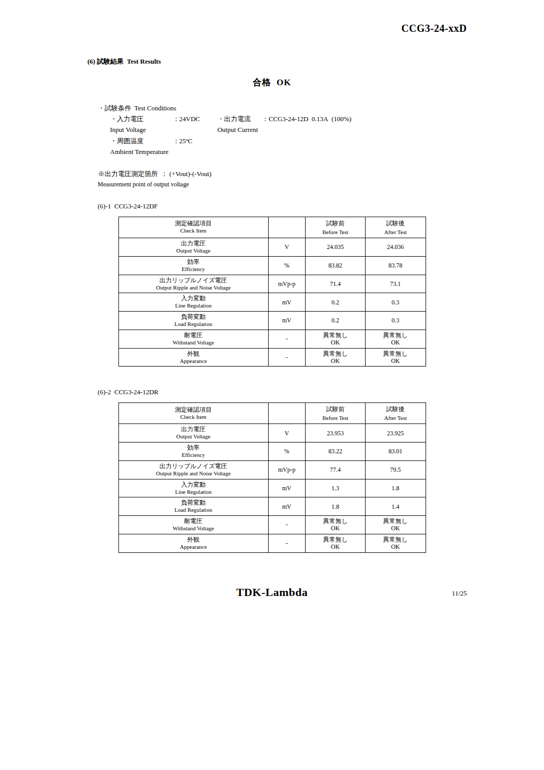CCG3-24-xxD
(6) 試験結果 Test Results
合格 OK
・試験条件 Test Conditions
| ・入力電圧 | ：24VDC | ・出力電流 | ：CCG3-24-12D 0.13A (100%) |
| Input Voltage | | Output Current | |
| ・周囲温度 | ：25ºC | | |
| Ambient Temperature | | | |
※出力電圧測定箇所 ： (+Vout)‐(-Vout)
Measurement point of output voltage
(6)-1 CCG3-24-12DF
| 測定確認項目 Check Item | | 試験前 Before Test | 試験後 After Test |
| --- | --- | --- | --- |
| 出力電圧 Output Voltage | V | 24.035 | 24.036 |
| 効率 Efficiency | % | 83.82 | 83.78 |
| 出力リップルノイズ電圧 Output Ripple and Noise Voltage | mVp-p | 71.4 | 73.1 |
| 入力変動 Line Regulation | mV | 0.2 | 0.3 |
| 負荷変動 Load Regulation | mV | 0.2 | 0.3 |
| 耐電圧 Withstand Voltage | - | 異常無し OK | 異常無し OK |
| 外観 Appearance | - | 異常無し OK | 異常無し OK |
(6)-2 CCG3-24-12DR
| 測定確認項目 Check Item | | 試験前 Before Test | 試験後 After Test |
| --- | --- | --- | --- |
| 出力電圧 Output Voltage | V | 23.953 | 23.925 |
| 効率 Efficiency | % | 83.22 | 83.01 |
| 出力リップルノイズ電圧 Output Ripple and Noise Voltage | mVp-p | 77.4 | 79.5 |
| 入力変動 Line Regulation | mV | 1.3 | 1.8 |
| 負荷変動 Load Regulation | mV | 1.8 | 1.4 |
| 耐電圧 Withstand Voltage | - | 異常無し OK | 異常無し OK |
| 外観 Appearance | - | 異常無し OK | 異常無し OK |
TDK-Lambda 11/25